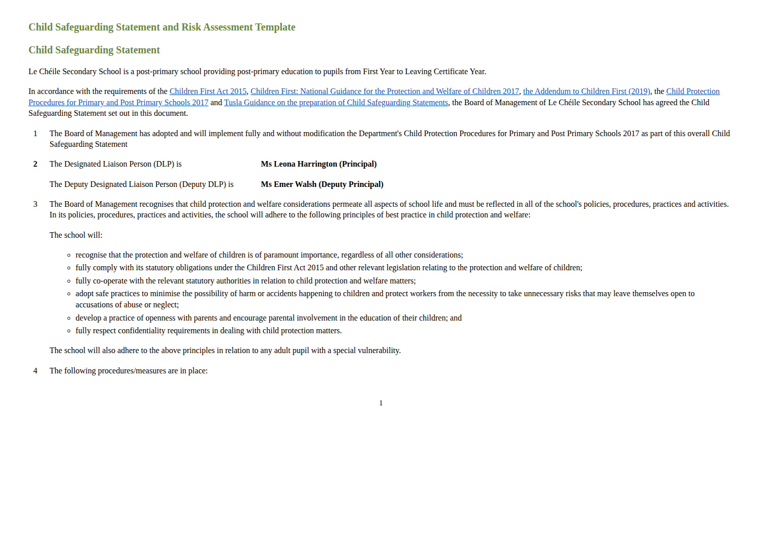Child Safeguarding Statement and Risk Assessment Template
Child Safeguarding Statement
Le Chéile Secondary School is a post-primary school providing post-primary education to pupils from First Year to Leaving Certificate Year.
In accordance with the requirements of the Children First Act 2015, Children First: National Guidance for the Protection and Welfare of Children 2017, the Addendum to Children First (2019), the Child Protection Procedures for Primary and Post Primary Schools 2017 and Tusla Guidance on the preparation of Child Safeguarding Statements, the Board of Management of Le Chéile Secondary School has agreed the Child Safeguarding Statement set out in this document.
The Board of Management has adopted and will implement fully and without modification the Department's Child Protection Procedures for Primary and Post Primary Schools 2017 as part of this overall Child Safeguarding Statement
The Designated Liaison Person (DLP) is Ms Leona Harrington (Principal) The Deputy Designated Liaison Person (Deputy DLP) is Ms Emer Walsh (Deputy Principal)
The Board of Management recognises that child protection and welfare considerations permeate all aspects of school life and must be reflected in all of the school's policies, procedures, practices and activities. In its policies, procedures, practices and activities, the school will adhere to the following principles of best practice in child protection and welfare:
The school will:
recognise that the protection and welfare of children is of paramount importance, regardless of all other considerations;
fully comply with its statutory obligations under the Children First Act 2015 and other relevant legislation relating to the protection and welfare of children;
fully co-operate with the relevant statutory authorities in relation to child protection and welfare matters;
adopt safe practices to minimise the possibility of harm or accidents happening to children and protect workers from the necessity to take unnecessary risks that may leave themselves open to accusations of abuse or neglect;
develop a practice of openness with parents and encourage parental involvement in the education of their children; and
fully respect confidentiality requirements in dealing with child protection matters.
The school will also adhere to the above principles in relation to any adult pupil with a special vulnerability.
The following procedures/measures are in place:
1